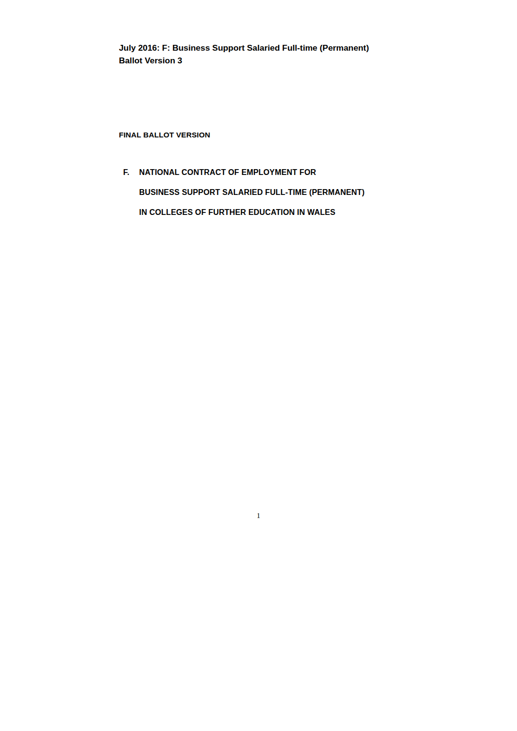July 2016: F: Business Support Salaried Full-time (Permanent)
Ballot Version 3
FINAL BALLOT VERSION
F.
NATIONAL CONTRACT OF EMPLOYMENT FOR
BUSINESS SUPPORT SALARIED FULL-TIME (PERMANENT)
IN COLLEGES OF FURTHER EDUCATION IN WALES
1